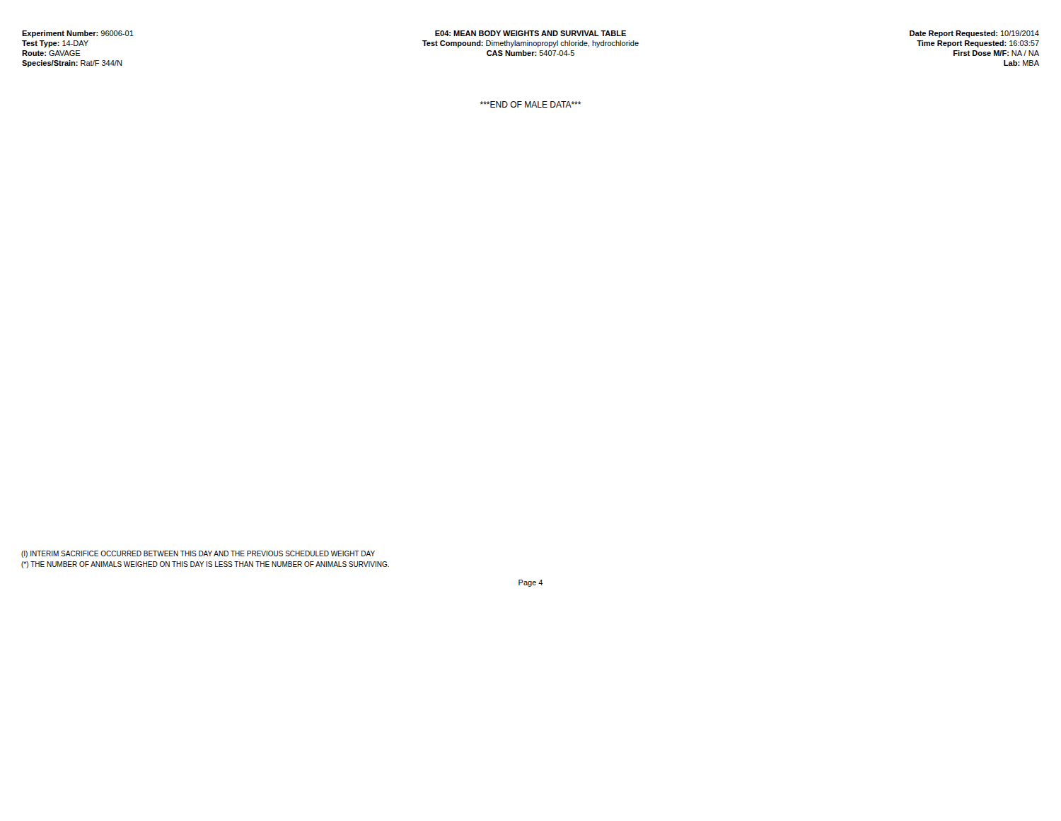| Experiment Number: 96006-01 | E04: MEAN BODY WEIGHTS AND SURVIVAL TABLE | Date Report Requested: 10/19/2014 |
| Test Type: 14-DAY | Test Compound: Dimethylaminopropyl chloride, hydrochloride | Time Report Requested: 16:03:57 |
| Route: GAVAGE | CAS Number: 5407-04-5 | First Dose M/F: NA / NA |
| Species/Strain: Rat/F 344/N | | Lab: MBA |
***END OF MALE DATA***
(I) INTERIM SACRIFICE OCCURRED BETWEEN THIS DAY AND THE PREVIOUS SCHEDULED WEIGHT DAY
(*) THE NUMBER OF ANIMALS WEIGHED ON THIS DAY IS LESS THAN THE NUMBER OF ANIMALS SURVIVING.
Page 4